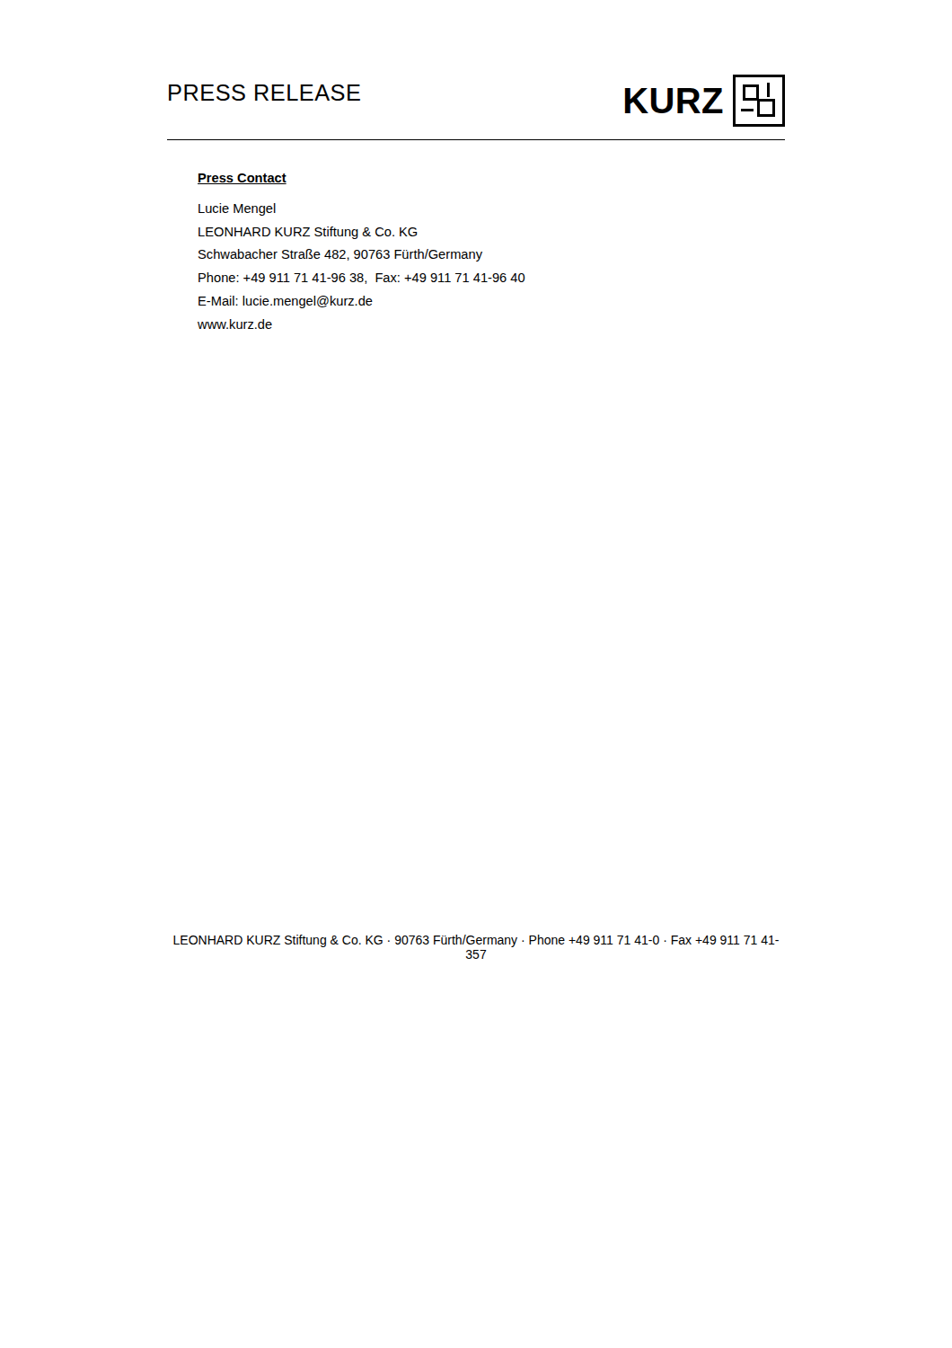PRESS RELEASE
KURZ
Press Contact
Lucie Mengel
LEONHARD KURZ Stiftung & Co. KG
Schwabacher Straße 482, 90763 Fürth/Germany
Phone: +49 911 71 41-96 38, Fax: +49 911 71 41-96 40
E-Mail: lucie.mengel@kurz.de
www.kurz.de
LEONHARD KURZ Stiftung & Co. KG · 90763 Fürth/Germany · Phone +49 911 71 41-0 · Fax +49 911 71 41-357